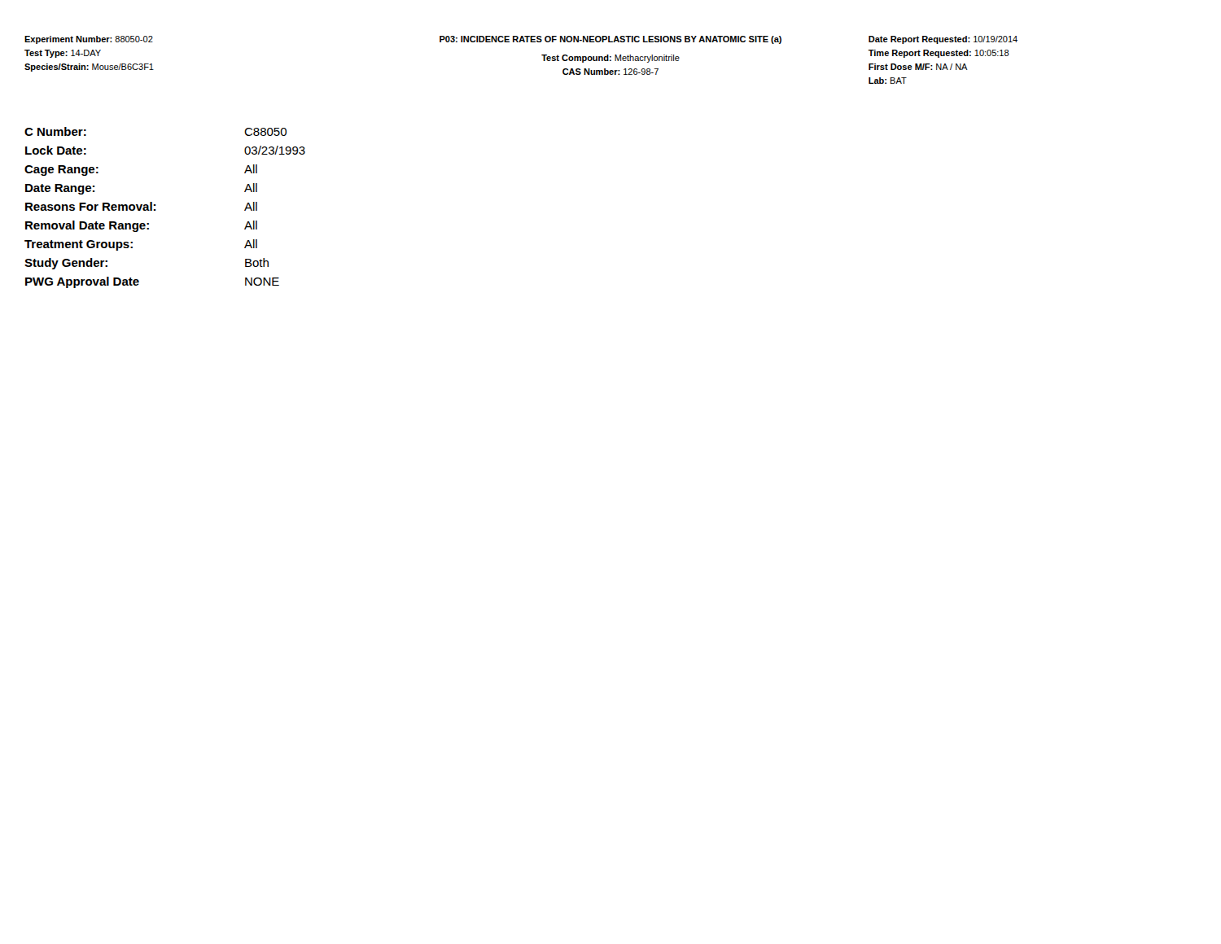| Experiment Number: 88050-02 Test Type: 14-DAY Species/Strain: Mouse/B6C3F1 | P03: INCIDENCE RATES OF NON-NEOPLASTIC LESIONS BY ANATOMIC SITE (a) Test Compound: Methacrylonitrile CAS Number: 126-98-7 | Date Report Requested: 10/19/2014 Time Report Requested: 10:05:18 First Dose M/F: NA / NA Lab: BAT |
| C Number: | C88050 |
| Lock Date: | 03/23/1993 |
| Cage Range: | All |
| Date Range: | All |
| Reasons For Removal: | All |
| Removal Date Range: | All |
| Treatment Groups: | All |
| Study Gender: | Both |
| PWG Approval Date | NONE |